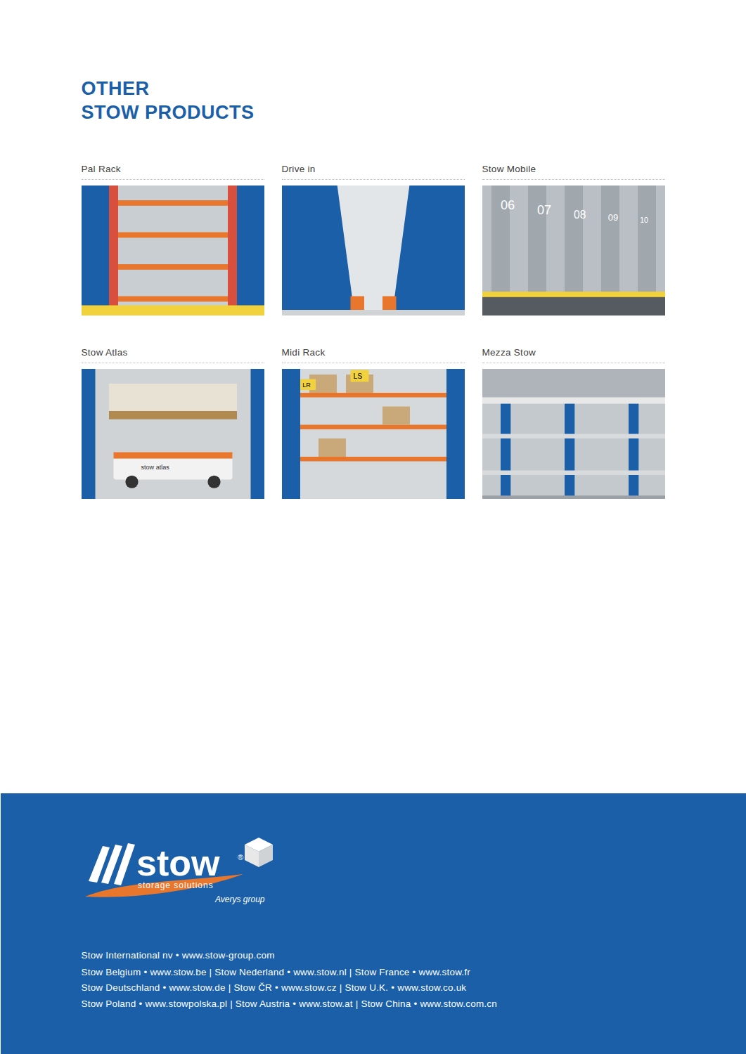Other
Stow Products
Pal Rack
Drive in
Stow Mobile
Stow Atlas
Midi Rack
Mezza Stow
stow ® storage solutions Averys group
Stow International nv•www.stow-group.com
Stow Belgium•www.stow.be|Stow Nederland•www.stow.nl|Stow France•www.stow.fr
Stow Deutschland•www.stow.de|Stow ČR•www.stow.cz|Stow U.K.•www.stow.co.uk
Stow Poland•www.stowpolska.pl|Stow Austria•www.stow.at|Stow China•www.stow.com.cn